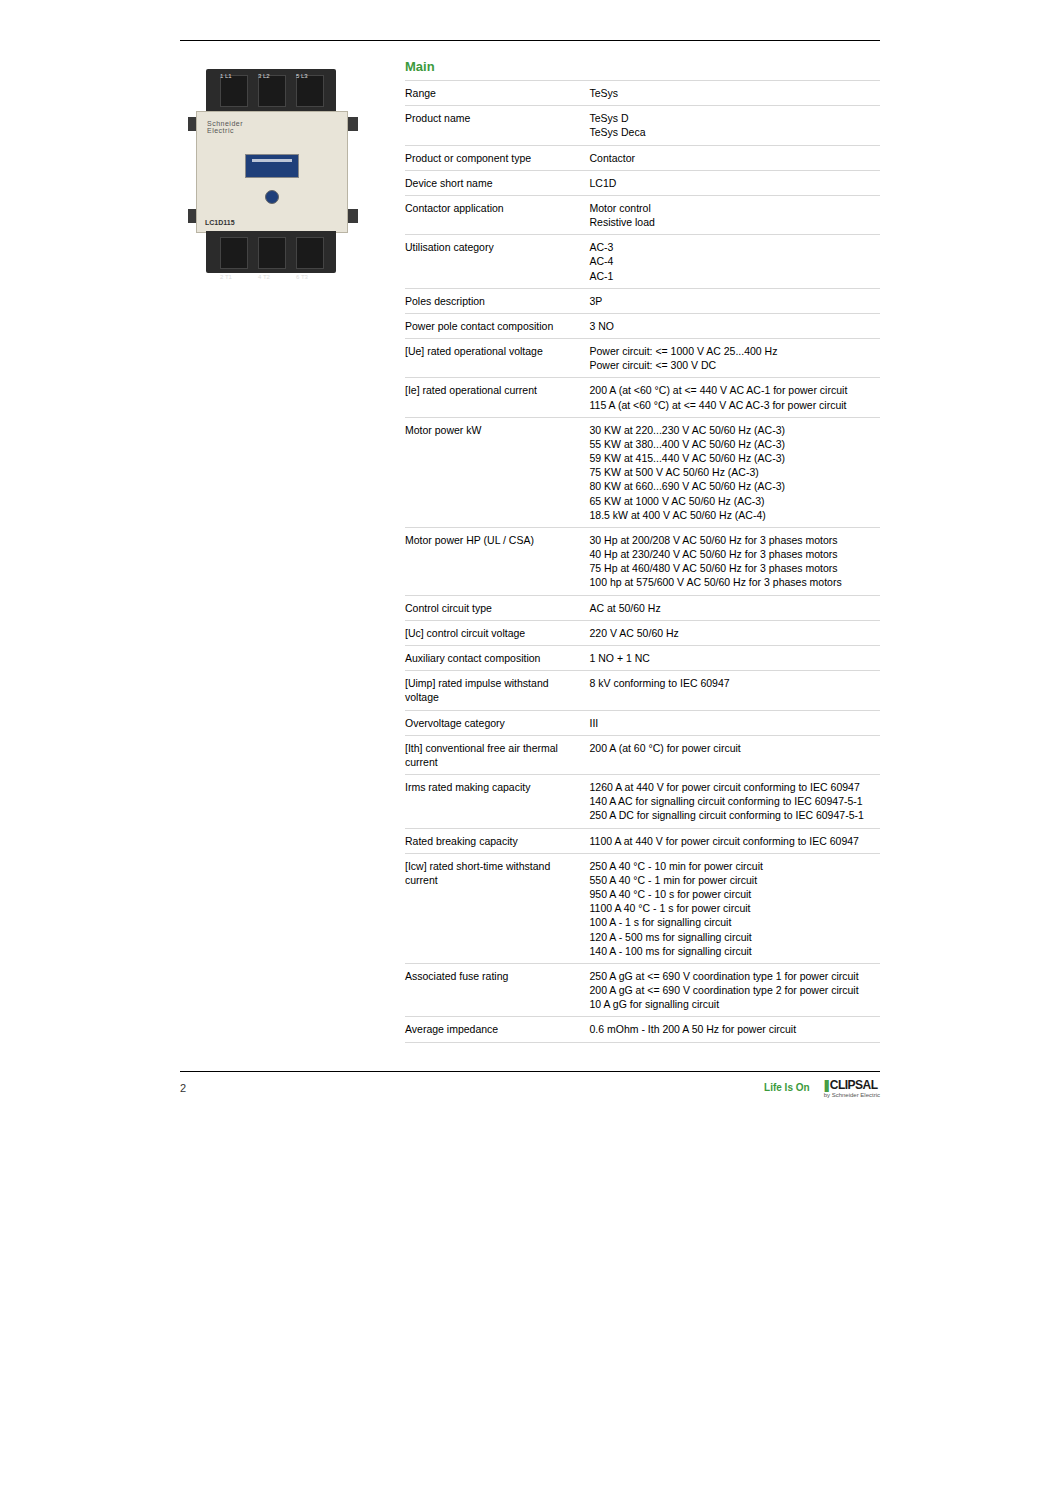1 L1
3 L2
5 L3
Schneider
Electric
LC1D115
2 T1
4 T2
6 T3
Main
| Range | TeSys |
| Product name | TeSys D TeSys Deca |
| Product or component type | Contactor |
| Device short name | LC1D |
| Contactor application | Motor control Resistive load |
| Utilisation category | AC-3 AC-4 AC-1 |
| Poles description | 3P |
| Power pole contact composition | 3 NO |
| [Ue] rated operational voltage | Power circuit: <= 1000 V AC 25...400 Hz Power circuit: <= 300 V DC |
| [Ie] rated operational current | 200 A (at <60 °C) at <= 440 V AC AC-1 for power circuit 115 A (at <60 °C) at <= 440 V AC AC-3 for power circuit |
| Motor power kW | 30 KW at 220...230 V AC 50/60 Hz (AC-3) 55 KW at 380...400 V AC 50/60 Hz (AC-3) 59 KW at 415...440 V AC 50/60 Hz (AC-3) 75 KW at 500 V AC 50/60 Hz (AC-3) 80 KW at 660...690 V AC 50/60 Hz (AC-3) 65 KW at 1000 V AC 50/60 Hz (AC-3) 18.5 kW at 400 V AC 50/60 Hz (AC-4) |
| Motor power HP (UL / CSA) | 30 Hp at 200/208 V AC 50/60 Hz for 3 phases motors 40 Hp at 230/240 V AC 50/60 Hz for 3 phases motors 75 Hp at 460/480 V AC 50/60 Hz for 3 phases motors 100 hp at 575/600 V AC 50/60 Hz for 3 phases motors |
| Control circuit type | AC at 50/60 Hz |
| [Uc] control circuit voltage | 220 V AC 50/60 Hz |
| Auxiliary contact composition | 1 NO + 1 NC |
| [Uimp] rated impulse withstand voltage | 8 kV conforming to IEC 60947 |
| Overvoltage category | III |
| [Ith] conventional free air thermal current | 200 A (at 60 °C) for power circuit |
| Irms rated making capacity | 1260 A at 440 V for power circuit conforming to IEC 60947 140 A AC for signalling circuit conforming to IEC 60947-5-1 250 A DC for signalling circuit conforming to IEC 60947-5-1 |
| Rated breaking capacity | 1100 A at 440 V for power circuit conforming to IEC 60947 |
| [Icw] rated short-time withstand current | 250 A 40 °C - 10 min for power circuit 550 A 40 °C - 1 min for power circuit 950 A 40 °C - 10 s for power circuit 1100 A 40 °C - 1 s for power circuit 100 A - 1 s for signalling circuit 120 A - 500 ms for signalling circuit 140 A - 100 ms for signalling circuit |
| Associated fuse rating | 250 A gG at <= 690 V coordination type 1 for power circuit 200 A gG at <= 690 V coordination type 2 for power circuit 10 A gG for signalling circuit |
| Average impedance | 0.6 mOhm - Ith 200 A 50 Hz for power circuit |
2
Life Is On
|||CLIPSALby Schneider Electric